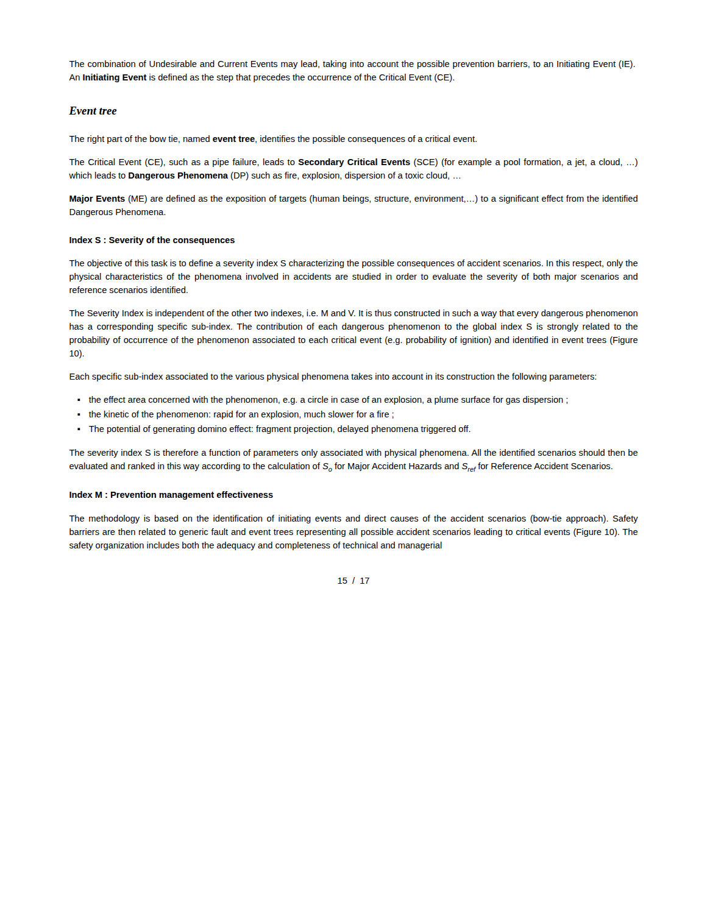The combination of Undesirable and Current Events may lead, taking into account the possible prevention barriers, to an Initiating Event (IE). An Initiating Event is defined as the step that precedes the occurrence of the Critical Event (CE).
Event tree
The right part of the bow tie, named event tree, identifies the possible consequences of a critical event.
The Critical Event (CE), such as a pipe failure, leads to Secondary Critical Events (SCE) (for example a pool formation, a jet, a cloud, …) which leads to Dangerous Phenomena (DP) such as fire, explosion, dispersion of a toxic cloud, …
Major Events (ME) are defined as the exposition of targets (human beings, structure, environment,…) to a significant effect from the identified Dangerous Phenomena.
Index S : Severity of the consequences
The objective of this task is to define a severity index S characterizing the possible consequences of accident scenarios. In this respect, only the physical characteristics of the phenomena involved in accidents are studied in order to evaluate the severity of both major scenarios and reference scenarios identified.
The Severity Index is independent of the other two indexes, i.e. M and V. It is thus constructed in such a way that every dangerous phenomenon has a corresponding specific sub-index. The contribution of each dangerous phenomenon to the global index S is strongly related to the probability of occurrence of the phenomenon associated to each critical event (e.g. probability of ignition) and identified in event trees (Figure 10).
Each specific sub-index associated to the various physical phenomena takes into account in its construction the following parameters:
the effect area concerned with the phenomenon, e.g. a circle in case of an explosion, a plume surface for gas dispersion ;
the kinetic of the phenomenon: rapid for an explosion, much slower for a fire ;
The potential of generating domino effect: fragment projection, delayed phenomena triggered off.
The severity index S is therefore a function of parameters only associated with physical phenomena. All the identified scenarios should then be evaluated and ranked in this way according to the calculation of So for Major Accident Hazards and Sref for Reference Accident Scenarios.
Index M : Prevention management effectiveness
The methodology is based on the identification of initiating events and direct causes of the accident scenarios (bow-tie approach). Safety barriers are then related to generic fault and event trees representing all possible accident scenarios leading to critical events (Figure 10). The safety organization includes both the adequacy and completeness of technical and managerial
15 / 17